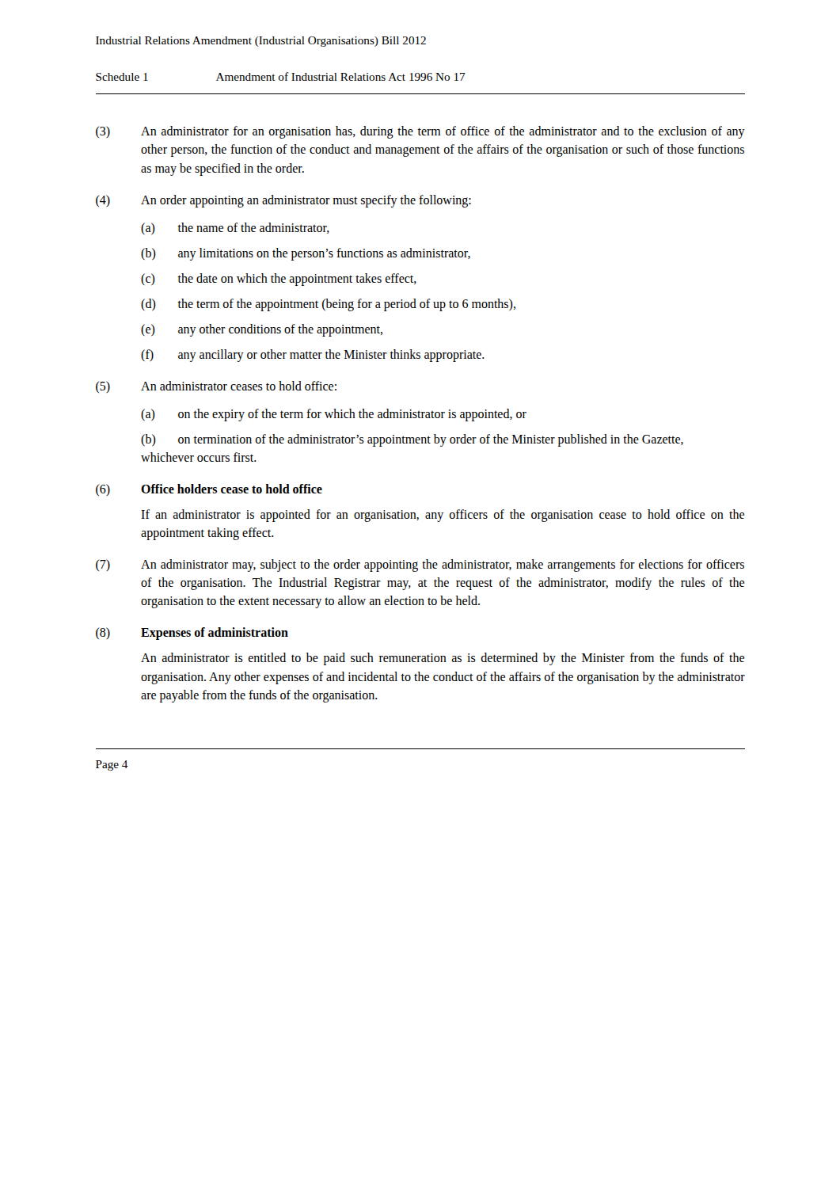Industrial Relations Amendment (Industrial Organisations) Bill 2012
Schedule 1 Amendment of Industrial Relations Act 1996 No 17
(3)
An administrator for an organisation has, during the term of office of the administrator and to the exclusion of any other person, the function of the conduct and management of the affairs of the organisation or such of those functions as may be specified in the order.
(4)
An order appointing an administrator must specify the following:
(a) the name of the administrator,
(b) any limitations on the person’s functions as administrator,
(c) the date on which the appointment takes effect,
(d) the term of the appointment (being for a period of up to 6 months),
(e) any other conditions of the appointment,
(f) any ancillary or other matter the Minister thinks appropriate.
(5)
An administrator ceases to hold office:
(a) on the expiry of the term for which the administrator is appointed, or
(b) on termination of the administrator’s appointment by order of the Minister published in the Gazette,
whichever occurs first.
(6)
Office holders cease to hold office
If an administrator is appointed for an organisation, any officers of the organisation cease to hold office on the appointment taking effect.
(7)
An administrator may, subject to the order appointing the administrator, make arrangements for elections for officers of the organisation. The Industrial Registrar may, at the request of the administrator, modify the rules of the organisation to the extent necessary to allow an election to be held.
(8)
Expenses of administration
An administrator is entitled to be paid such remuneration as is determined by the Minister from the funds of the organisation. Any other expenses of and incidental to the conduct of the affairs of the organisation by the administrator are payable from the funds of the organisation.
Page 4